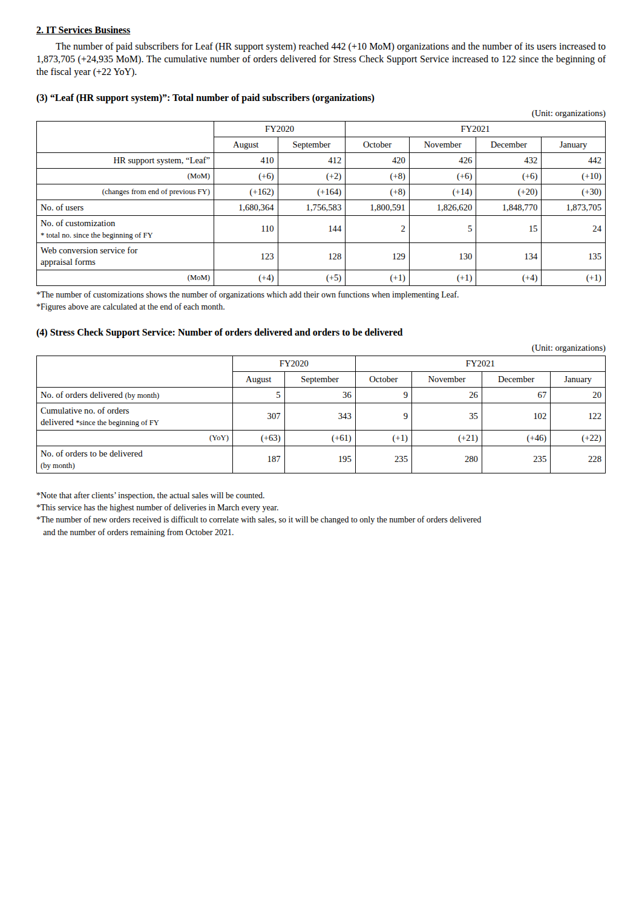2. IT Services Business
The number of paid subscribers for Leaf (HR support system) reached 442 (+10 MoM) organizations and the number of its users increased to 1,873,705 (+24,935 MoM). The cumulative number of orders delivered for Stress Check Support Service increased to 122 since the beginning of the fiscal year (+22 YoY).
(3) “Leaf (HR support system)”: Total number of paid subscribers (organizations)
(Unit: organizations)
| | FY2020 | FY2021 |
| --- | --- | --- |
| August | September | October | November | December | January |
| HR support system, “Leaf” | 410 | 412 | 420 | 426 | 432 | 442 |
| (MoM) | (+6) | (+2) | (+8) | (+6) | (+6) | (+10) |
| (changes from end of previous FY) | (+162) | (+164) | (+8) | (+14) | (+20) | (+30) |
| No. of users | 1,680,364 | 1,756,583 | 1,800,591 | 1,826,620 | 1,848,770 | 1,873,705 |
| No. of customization * total no. since the beginning of FY | 110 | 144 | 2 | 5 | 15 | 24 |
| Web conversion service for appraisal forms | 123 | 128 | 129 | 130 | 134 | 135 |
| (MoM) | (+4) | (+5) | (+1) | (+1) | (+4) | (+1) |
*The number of customizations shows the number of organizations which add their own functions when implementing Leaf.
*Figures above are calculated at the end of each month.
(4) Stress Check Support Service: Number of orders delivered and orders to be delivered
(Unit: organizations)
| | FY2020 | FY2021 |
| --- | --- | --- |
| August | September | October | November | December | January |
| No. of orders delivered (by month) | 5 | 36 | 9 | 26 | 67 | 20 |
| Cumulative no. of orders delivered *since the beginning of FY | 307 | 343 | 9 | 35 | 102 | 122 |
| (YoY) | (+63) | (+61) | (+1) | (+21) | (+46) | (+22) |
| No. of orders to be delivered (by month) | 187 | 195 | 235 | 280 | 235 | 228 |
*Note that after clients’ inspection, the actual sales will be counted.
*This service has the highest number of deliveries in March every year.
*The number of new orders received is difficult to correlate with sales, so it will be changed to only the number of orders delivered
and the number of orders remaining from October 2021.